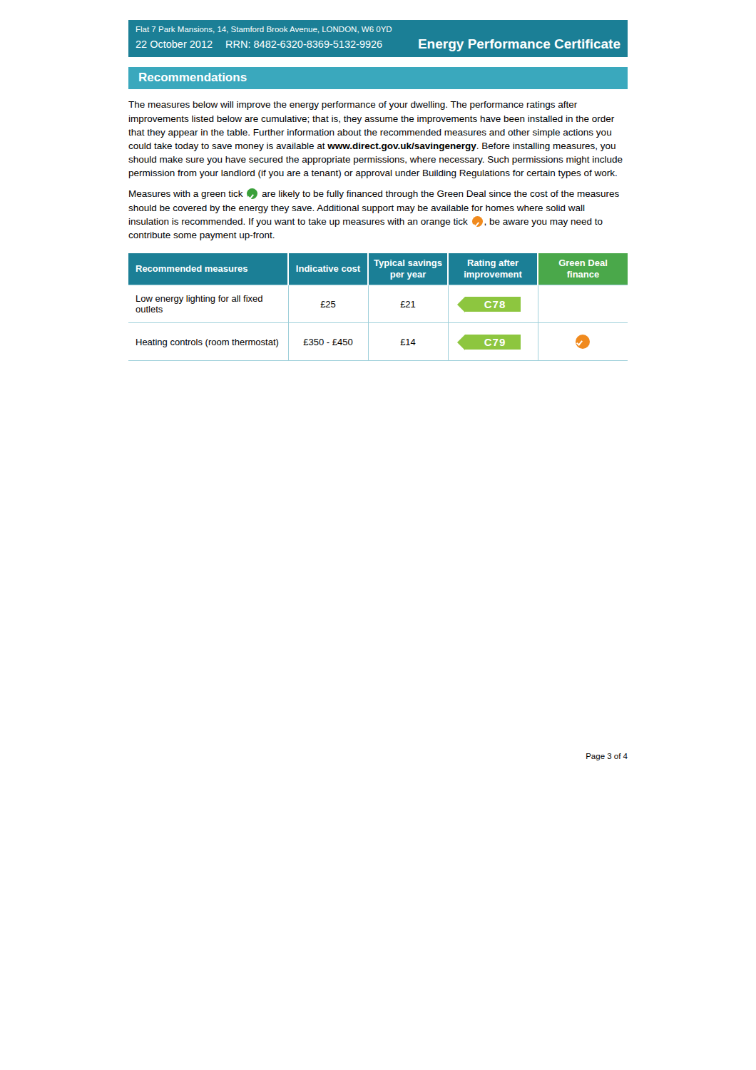Flat 7 Park Mansions, 14, Stamford Brook Avenue, LONDON, W6 0YD
22 October 2012 RRN: 8482-6320-8369-5132-9926
Energy Performance Certificate
Recommendations
The measures below will improve the energy performance of your dwelling. The performance ratings after improvements listed below are cumulative; that is, they assume the improvements have been installed in the order that they appear in the table. Further information about the recommended measures and other simple actions you could take today to save money is available at www.direct.gov.uk/savingenergy. Before installing measures, you should make sure you have secured the appropriate permissions, where necessary. Such permissions might include permission from your landlord (if you are a tenant) or approval under Building Regulations for certain types of work.
Measures with a green tick are likely to be fully financed through the Green Deal since the cost of the measures should be covered by the energy they save. Additional support may be available for homes where solid wall insulation is recommended. If you want to take up measures with an orange tick , be aware you may need to contribute some payment up-front.
| Recommended measures | Indicative cost | Typical savings per year | Rating after improvement | Green Deal finance |
| --- | --- | --- | --- | --- |
| Low energy lighting for all fixed outlets | £25 | £21 | C78 | |
| Heating controls (room thermostat) | £350 - £450 | £14 | C79 | |
Page 3 of 4